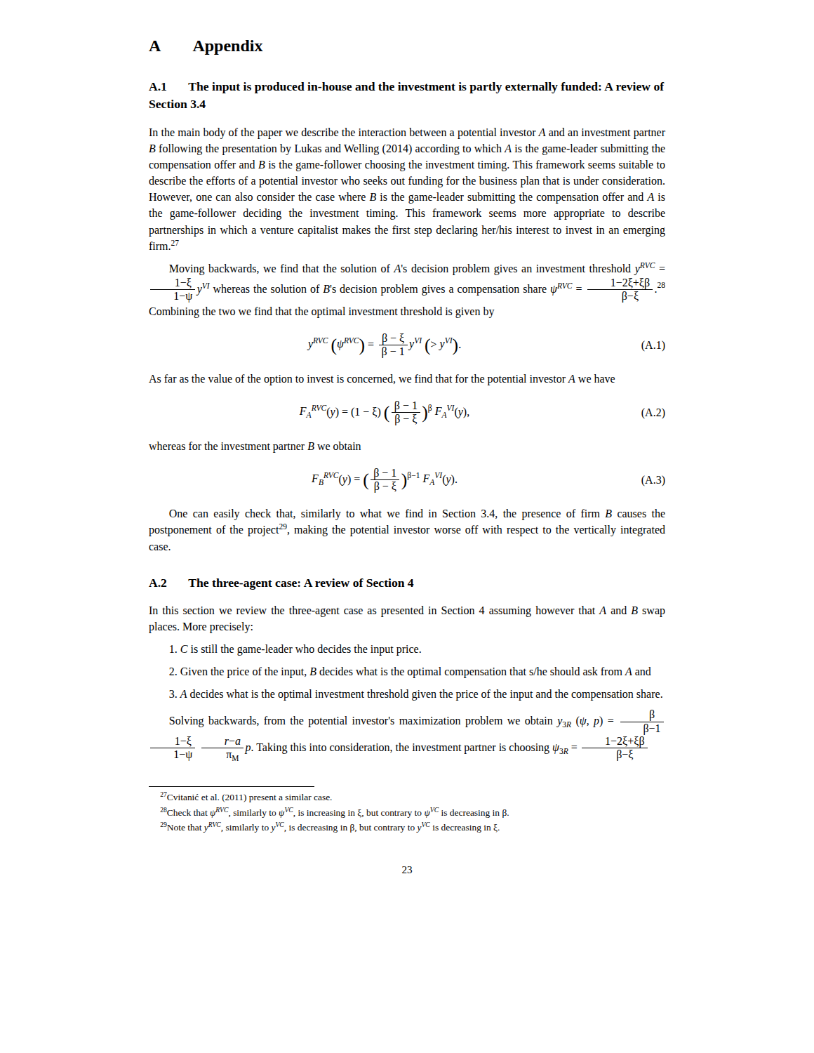AAppendix
A.1 The input is produced in-house and the investment is partly externally funded: A review of Section 3.4
In the main body of the paper we describe the interaction between a potential investor A and an investment partner B following the presentation by Lukas and Welling (2014) according to which A is the game-leader submitting the compensation offer and B is the game-follower choosing the investment timing. This framework seems suitable to describe the efforts of a potential investor who seeks out funding for the business plan that is under consideration. However, one can also consider the case where B is the game-leader submitting the compensation offer and A is the game-follower deciding the investment timing. This framework seems more appropriate to describe partnerships in which a venture capitalist makes the first step declaring her/his interest to invest in an emerging firm.27
Moving backwards, we find that the solution of A's decision problem gives an investment threshold yRVC = 1−ξ 1−ψ yVI whereas the solution of B's decision problem gives a compensation share ψRVC = 1−2ξ+ξβ β−ξ.28 Combining the two we find that the optimal investment threshold is given by
yRVC (ψRVC) = β − ξ β − 1 yVI (> yVI).
(A.1)
As far as the value of the option to invest is concerned, we find that for the potential investor A we have
FARVC(y) = (1 − ξ) (β − 1 β − ξ)β FAVI(y),
(A.2)
whereas for the investment partner B we obtain
FBRVC(y) = (β − 1 β − ξ)β−1 FAVI(y).
(A.3)
One can easily check that, similarly to what we find in Section 3.4, the presence of firm B causes the postponement of the project29, making the potential investor worse off with respect to the vertically integrated case.
A.2 The three-agent case: A review of Section 4
In this section we review the three-agent case as presented in Section 4 assuming however that A and B swap places. More precisely:
1. C is still the game-leader who decides the input price.
2. Given the price of the input, B decides what is the optimal compensation that s/he should ask from A and
3. A decides what is the optimal investment threshold given the price of the input and the compensation share.
Solving backwards, from the potential investor's maximization problem we obtain y3R (ψ, p) = ββ−1 1−ξ 1−ψ r−a πM p. Taking this into consideration, the investment partner is choosing ψ3R = 1−2ξ+ξβ β−ξ
27Cvitanić et al. (2011) present a similar case.
28Check that ψRVC, similarly to ψVC, is increasing in ξ, but contrary to ψVC is decreasing in β.
29Note that yRVC, similarly to yVC, is decreasing in β, but contrary to yVC is decreasing in ξ.
23